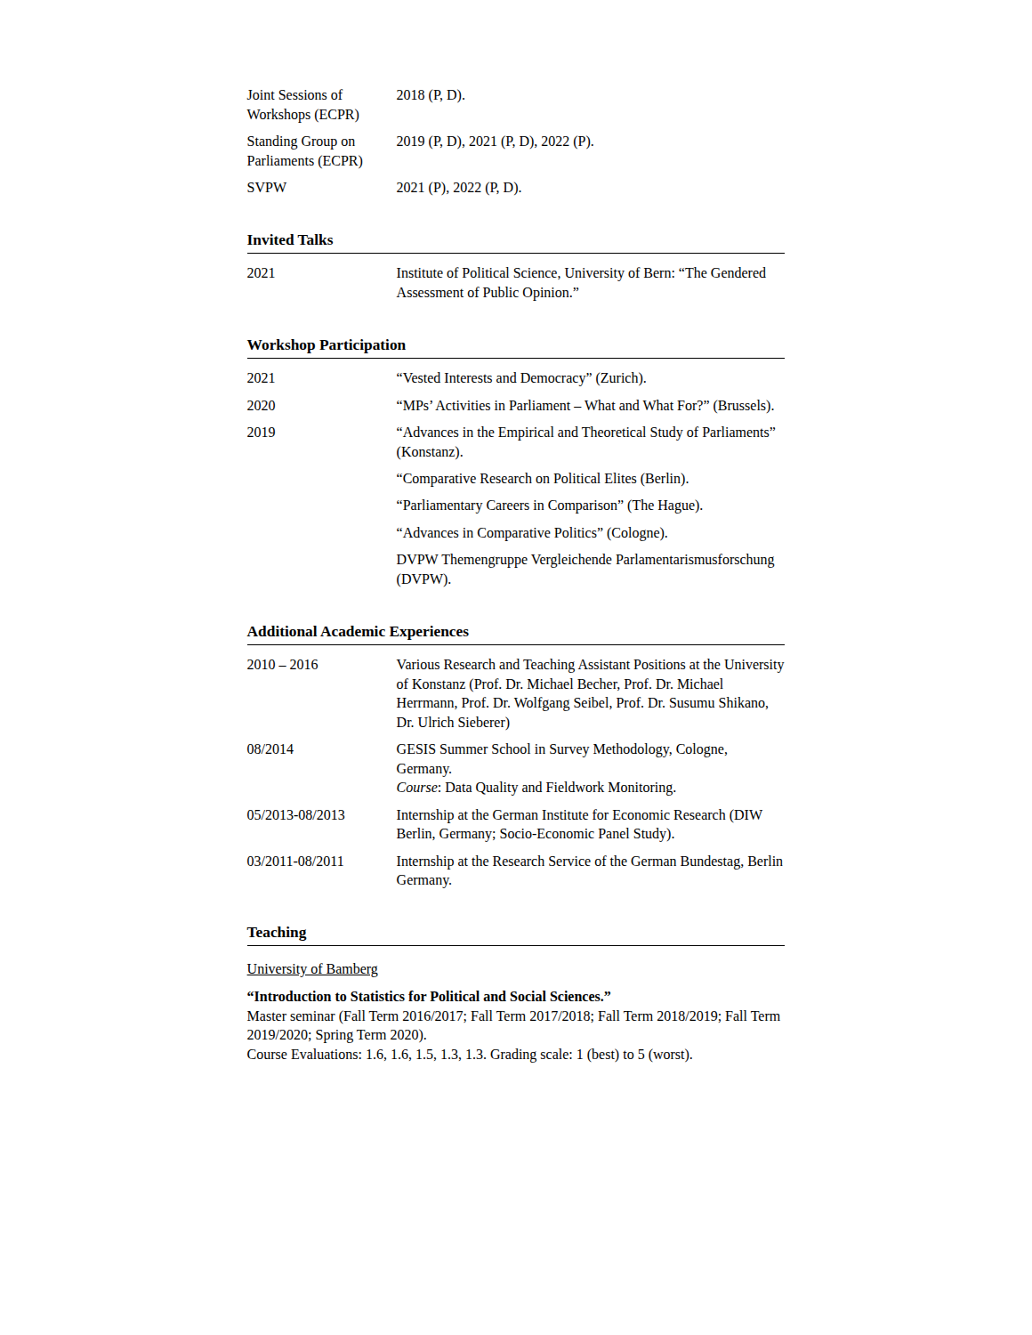| Joint Sessions of Workshops (ECPR) | 2018 (P, D). |
| Standing Group on Parliaments (ECPR) | 2019 (P, D), 2021 (P, D), 2022 (P). |
| SVPW | 2021 (P), 2022 (P, D). |
Invited Talks
| 2021 | Institute of Political Science, University of Bern: “The Gendered Assessment of Public Opinion.” |
Workshop Participation
| 2021 | “Vested Interests and Democracy” (Zurich). |
| 2020 | “MPs’ Activities in Parliament – What and What For?” (Brussels). |
| 2019 | “Advances in the Empirical and Theoretical Study of Parliaments” (Konstanz). |
| | “Comparative Research on Political Elites (Berlin). |
| | “Parliamentary Careers in Comparison” (The Hague). |
| | “Advances in Comparative Politics” (Cologne). |
| | DVPW Themengruppe Vergleichende Parlamentarismusforschung (DVPW). |
Additional Academic Experiences
| 2010 – 2016 | Various Research and Teaching Assistant Positions at the University of Konstanz (Prof. Dr. Michael Becher, Prof. Dr. Michael Herrmann, Prof. Dr. Wolfgang Seibel, Prof. Dr. Susumu Shikano, Dr. Ulrich Sieberer) |
| 08/2014 | GESIS Summer School in Survey Methodology, Cologne, Germany. Course : Data Quality and Fieldwork Monitoring. |
| 05/2013-08/2013 | Internship at the German Institute for Economic Research (DIW Berlin, Germany; Socio-Economic Panel Study). |
| 03/2011-08/2011 | Internship at the Research Service of the German Bundestag, Berlin Germany. |
Teaching
University of Bamberg
“Introduction to Statistics for Political and Social Sciences.”
Master seminar (Fall Term 2016/2017; Fall Term 2017/2018; Fall Term 2018/2019; Fall Term 2019/2020; Spring Term 2020).
Course Evaluations: 1.6, 1.6, 1.5, 1.3, 1.3. Grading scale: 1 (best) to 5 (worst).